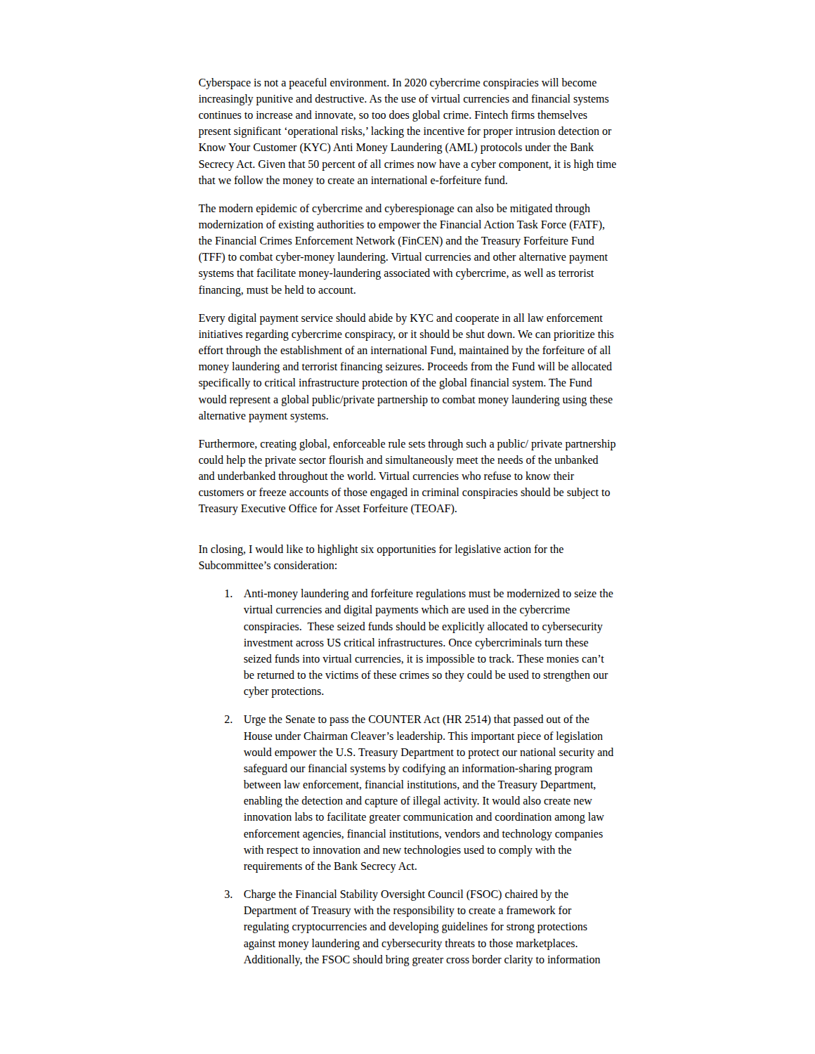Cyberspace is not a peaceful environment. In 2020 cybercrime conspiracies will become increasingly punitive and destructive. As the use of virtual currencies and financial systems continues to increase and innovate, so too does global crime. Fintech firms themselves present significant ‘operational risks,’ lacking the incentive for proper intrusion detection or Know Your Customer (KYC) Anti Money Laundering (AML) protocols under the Bank Secrecy Act. Given that 50 percent of all crimes now have a cyber component, it is high time that we follow the money to create an international e-forfeiture fund.
The modern epidemic of cybercrime and cyberespionage can also be mitigated through modernization of existing authorities to empower the Financial Action Task Force (FATF), the Financial Crimes Enforcement Network (FinCEN) and the Treasury Forfeiture Fund (TFF) to combat cyber-money laundering. Virtual currencies and other alternative payment systems that facilitate money-laundering associated with cybercrime, as well as terrorist financing, must be held to account.
Every digital payment service should abide by KYC and cooperate in all law enforcement initiatives regarding cybercrime conspiracy, or it should be shut down. We can prioritize this effort through the establishment of an international Fund, maintained by the forfeiture of all money laundering and terrorist financing seizures. Proceeds from the Fund will be allocated specifically to critical infrastructure protection of the global financial system. The Fund would represent a global public/private partnership to combat money laundering using these alternative payment systems.
Furthermore, creating global, enforceable rule sets through such a public/ private partnership could help the private sector flourish and simultaneously meet the needs of the unbanked and underbanked throughout the world. Virtual currencies who refuse to know their customers or freeze accounts of those engaged in criminal conspiracies should be subject to Treasury Executive Office for Asset Forfeiture (TEOAF).
In closing, I would like to highlight six opportunities for legislative action for the Subcommittee’s consideration:
Anti-money laundering and forfeiture regulations must be modernized to seize the virtual currencies and digital payments which are used in the cybercrime conspiracies. These seized funds should be explicitly allocated to cybersecurity investment across US critical infrastructures. Once cybercriminals turn these seized funds into virtual currencies, it is impossible to track. These monies can’t be returned to the victims of these crimes so they could be used to strengthen our cyber protections.
Urge the Senate to pass the COUNTER Act (HR 2514) that passed out of the House under Chairman Cleaver’s leadership. This important piece of legislation would empower the U.S. Treasury Department to protect our national security and safeguard our financial systems by codifying an information-sharing program between law enforcement, financial institutions, and the Treasury Department, enabling the detection and capture of illegal activity. It would also create new innovation labs to facilitate greater communication and coordination among law enforcement agencies, financial institutions, vendors and technology companies with respect to innovation and new technologies used to comply with the requirements of the Bank Secrecy Act.
Charge the Financial Stability Oversight Council (FSOC) chaired by the Department of Treasury with the responsibility to create a framework for regulating cryptocurrencies and developing guidelines for strong protections against money laundering and cybersecurity threats to those marketplaces. Additionally, the FSOC should bring greater cross border clarity to information